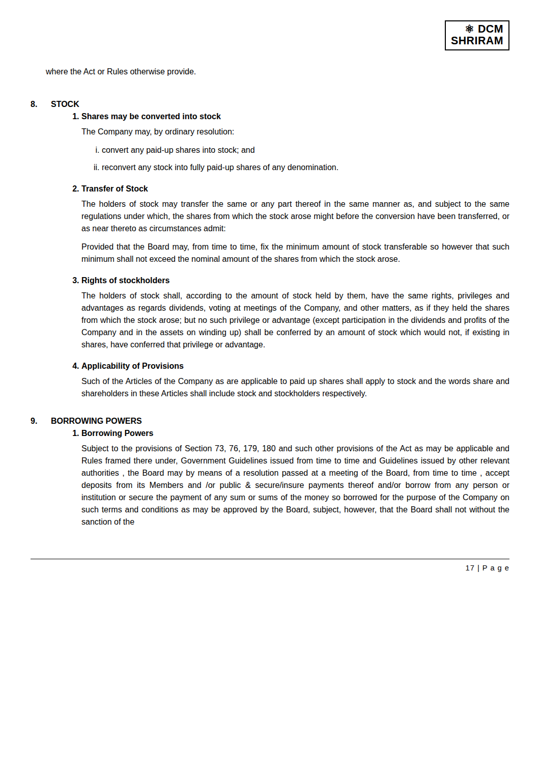⚛ DCM SHRIRAM
where the Act or Rules otherwise provide.
8. STOCK
Shares may be converted into stock
The Company may, by ordinary resolution:
convert any paid-up shares into stock; and
reconvert any stock into fully paid-up shares of any denomination.
Transfer of Stock
The holders of stock may transfer the same or any part thereof in the same manner as, and subject to the same regulations under which, the shares from which the stock arose might before the conversion have been transferred, or as near thereto as circumstances admit:
Provided that the Board may, from time to time, fix the minimum amount of stock transferable so however that such minimum shall not exceed the nominal amount of the shares from which the stock arose.
Rights of stockholders
The holders of stock shall, according to the amount of stock held by them, have the same rights, privileges and advantages as regards dividends, voting at meetings of the Company, and other matters, as if they held the shares from which the stock arose; but no such privilege or advantage (except participation in the dividends and profits of the Company and in the assets on winding up) shall be conferred by an amount of stock which would not, if existing in shares, have conferred that privilege or advantage.
Applicability of Provisions
Such of the Articles of the Company as are applicable to paid up shares shall apply to stock and the words share and shareholders in these Articles shall include stock and stockholders respectively.
9. BORROWING POWERS
Borrowing Powers
Subject to the provisions of Section 73, 76, 179, 180 and such other provisions of the Act as may be applicable and Rules framed there under, Government Guidelines issued from time to time and Guidelines issued by other relevant authorities , the Board may by means of a resolution passed at a meeting of the Board, from time to time , accept deposits from its Members and /or public & secure/insure payments thereof and/or borrow from any person or institution or secure the payment of any sum or sums of the money so borrowed for the purpose of the Company on such terms and conditions as may be approved by the Board, subject, however, that the Board shall not without the sanction of the
17 | P a g e